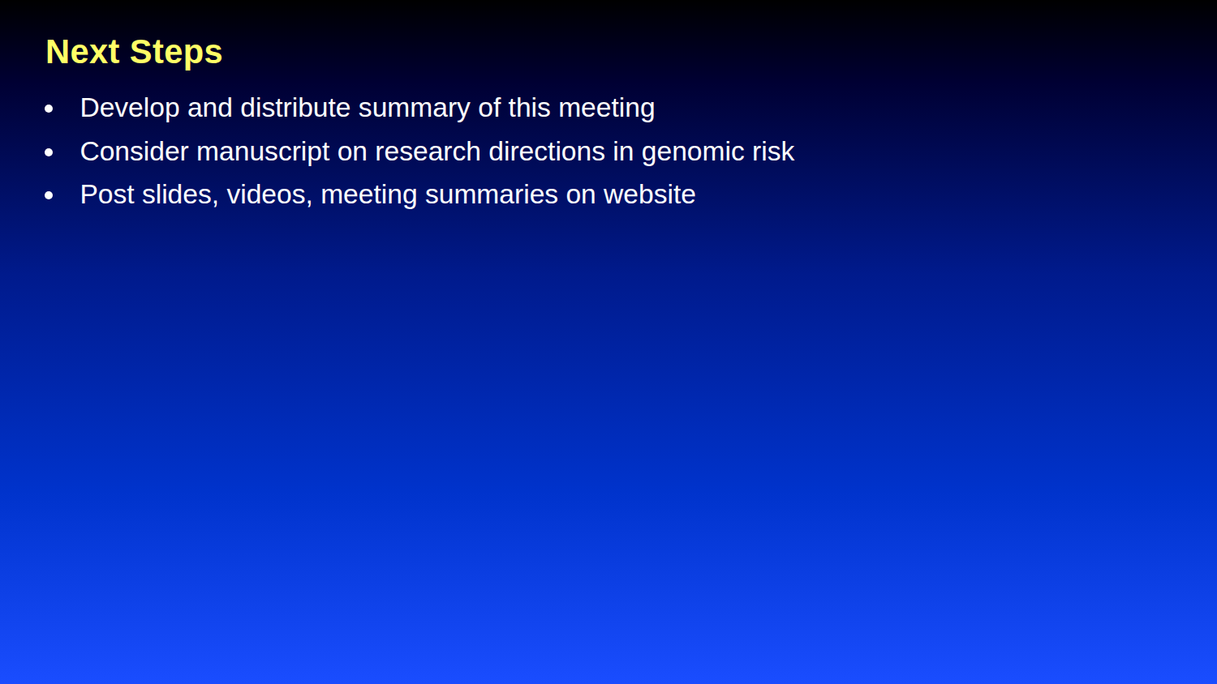Next Steps
Develop and distribute summary of this meeting
Consider manuscript on research directions in genomic risk
Post slides, videos, meeting summaries on website